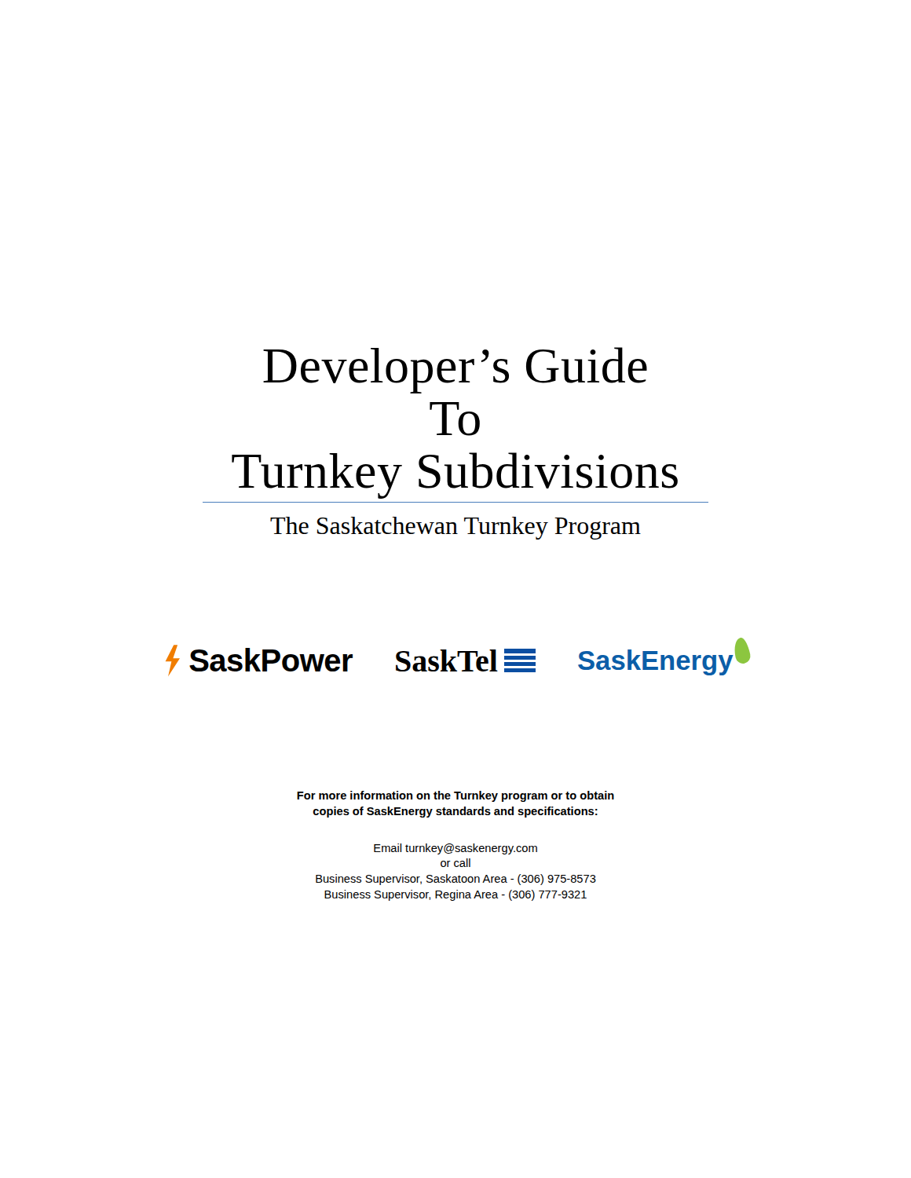Developer’s Guide To Turnkey Subdivisions
The Saskatchewan Turnkey Program
SaskPower
SaskTel
SaskEnergy
For more information on the Turnkey program or to obtain
copies of SaskEnergy standards and specifications:
Email turnkey@saskenergy.com
or call
Business Supervisor, Saskatoon Area - (306) 975-8573
Business Supervisor, Regina Area - (306) 777-9321